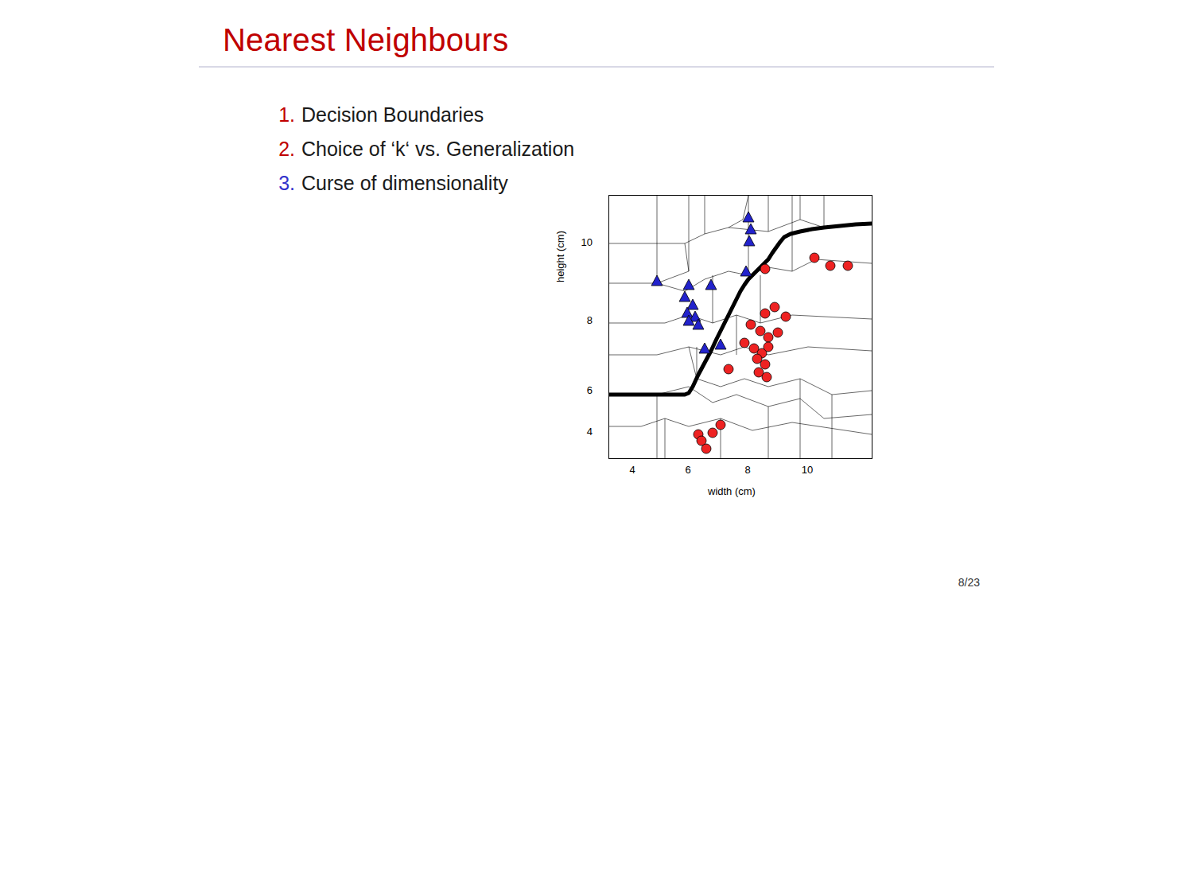Nearest Neighbours
1. Decision Boundaries
2. Choice of ‘k‘ vs. Generalization
3. Curse of dimensionality
height (cm)
10
8
6
4
4
6
8
10
width (cm)
8/23